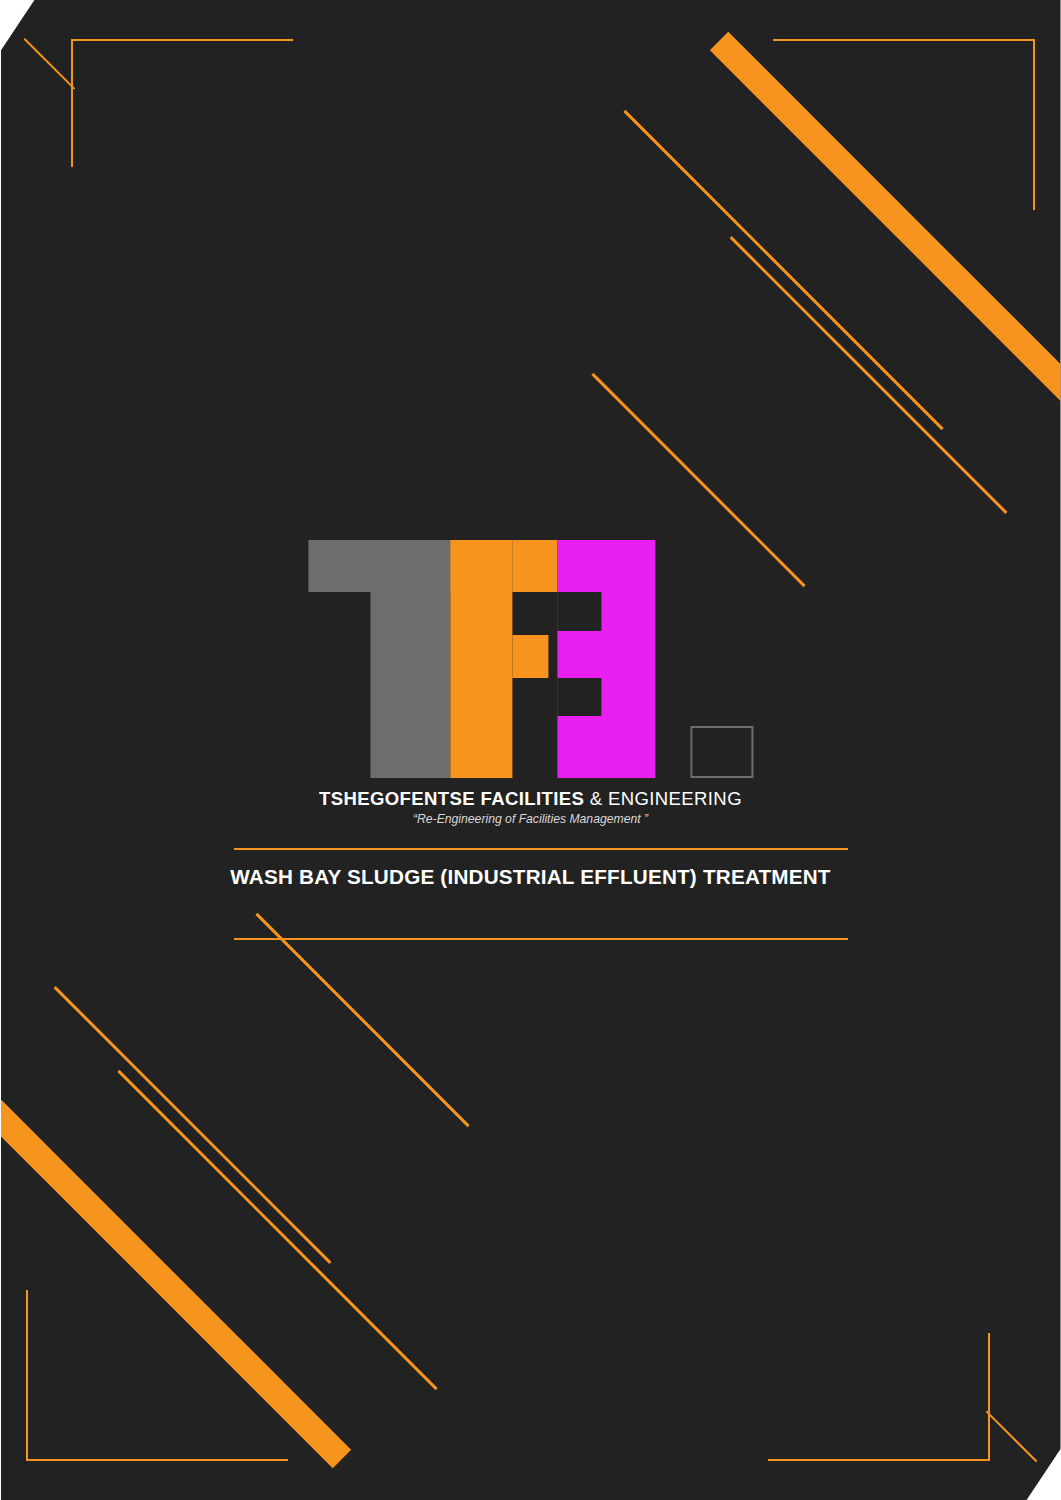TSHEGOFENTSE FACILITIES & ENGINEERING
“Re-Engineering of Facilities Management ”
WASH BAY SLUDGE (INDUSTRIAL EFFLUENT) TREATMENT